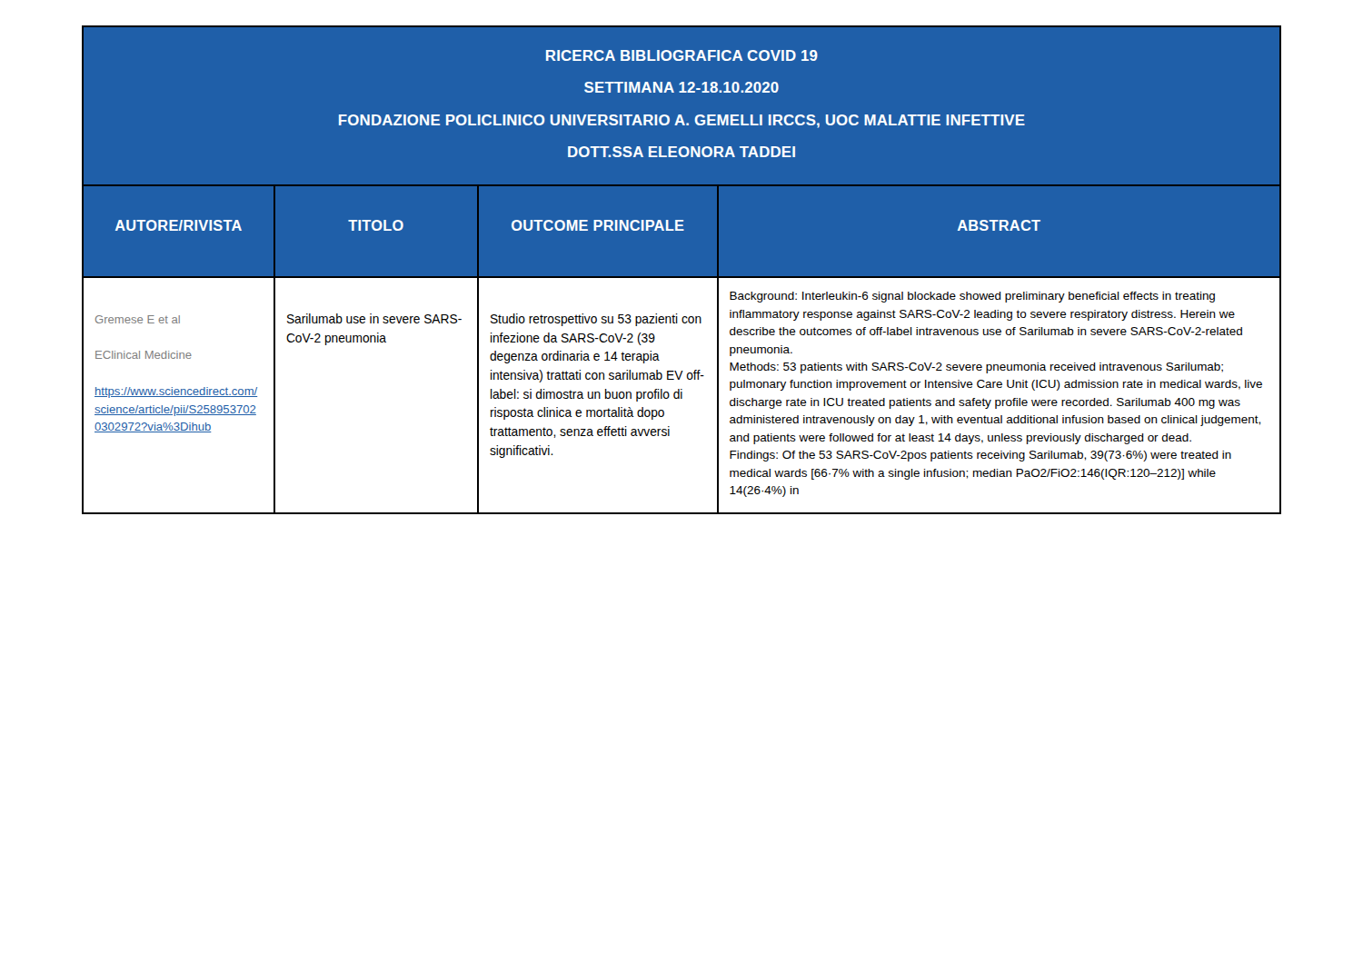| RICERCA BIBLIOGRAFICA COVID 19 SETTIMANA 12-18.10.2020 FONDAZIONE POLICLINICO UNIVERSITARIO A. GEMELLI IRCCS, UOC MALATTIE INFETTIVE DOTT.SSA ELEONORA TADDEI |
| --- |
| AUTORE/RIVISTA | TITOLO | OUTCOME PRINCIPALE | ABSTRACT |
| Gremese E et al EClinical Medicine https://www.sciencedirect.com/science/article/pii/S2589537020302972?via%3Dihub | Sarilumab use in severe SARS-CoV-2 pneumonia | Studio retrospettivo su 53 pazienti con infezione da SARS-CoV-2 (39 degenza ordinaria e 14 terapia intensiva) trattati con sarilumab EV off-label: si dimostra un buon profilo di risposta clinica e mortalità dopo trattamento, senza effetti avversi significativi. | Background: Interleukin-6 signal blockade showed preliminary beneficial effects in treating inflammatory response against SARS-CoV-2 leading to severe respiratory distress. Herein we describe the outcomes of off-label intravenous use of Sarilumab in severe SARS-CoV-2-related pneumonia. Methods: 53 patients with SARS-CoV-2 severe pneumonia received intravenous Sarilumab; pulmonary function improvement or Intensive Care Unit (ICU) admission rate in medical wards, live discharge rate in ICU treated patients and safety profile were recorded. Sarilumab 400 mg was administered intravenously on day 1, with eventual additional infusion based on clinical judgement, and patients were followed for at least 14 days, unless previously discharged or dead. Findings: Of the 53 SARS-CoV-2pos patients receiving Sarilumab, 39(73·6%) were treated in medical wards [66·7% with a single infusion; median PaO2/FiO2:146(IQR:120–212)] while 14(26·4%) in |